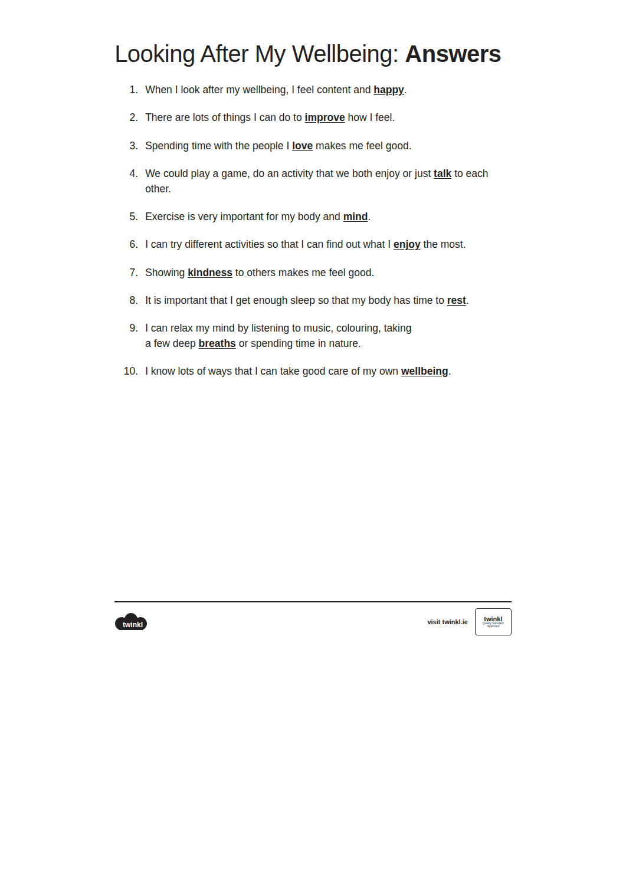Looking After My Wellbeing: Answers
When I look after my wellbeing, I feel content and happy.
There are lots of things I can do to improve how I feel.
Spending time with the people I love makes me feel good.
We could play a game, do an activity that we both enjoy or just talk to each other.
Exercise is very important for my body and mind.
I can try different activities so that I can find out what I enjoy the most.
Showing kindness to others makes me feel good.
It is important that I get enough sleep so that my body has time to rest.
I can relax my mind by listening to music, colouring, taking
a few deep breaths or spending time in nature.
I know lots of ways that I can take good care of my own wellbeing.
twinkl
visit twinkl.ie
twinkl Quality Standard Approved